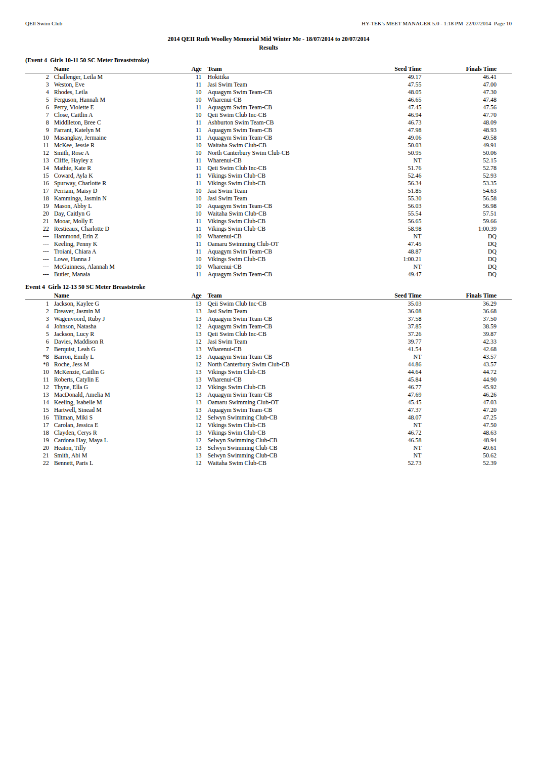QEll Swim Club
HY-TEK's MEET MANAGER 5.0 - 1:18 PM 22/07/2014 Page 10
2014 QEII Ruth Woolley Memorial Mid Winter Me - 18/07/2014 to 20/07/2014
Results
(Event 4 Girls 10-11 50 SC Meter Breaststroke)
| | Name | Age | Team | Seed Time | Finals Time |
| --- | --- | --- | --- | --- | --- |
| 2 | Challenger, Leila M | 11 | Hokitika | 49.17 | 46.41 |
| 3 | Weston, Eve | 11 | Jasi Swim Team | 47.55 | 47.00 |
| 4 | Rhodes, Leila | 10 | Aquagym Swim Team-CB | 48.05 | 47.30 |
| 5 | Ferguson, Hannah M | 10 | Wharenui-CB | 46.65 | 47.48 |
| 6 | Perry, Violette E | 11 | Aquagym Swim Team-CB | 47.45 | 47.56 |
| 7 | Close, Caitlin A | 10 | Qeii Swim Club Inc-CB | 46.94 | 47.70 |
| 8 | Middlleton, Bree C | 11 | Ashburton Swim Team-CB | 46.73 | 48.09 |
| 9 | Farrant, Katelyn M | 11 | Aquagym Swim Team-CB | 47.98 | 48.93 |
| 10 | Masangkay, Jermaine | 11 | Aquagym Swim Team-CB | 49.06 | 49.58 |
| 11 | McKee, Jessie R | 10 | Waitaha Swim Club-CB | 50.03 | 49.91 |
| 12 | Smith, Rose A | 10 | North Canterbury Swim Club-CB | 50.95 | 50.06 |
| 13 | Cliffe, Hayley z | 11 | Wharenui-CB | NT | 52.15 |
| 14 | Mathie, Kate R | 11 | Qeii Swim Club Inc-CB | 51.76 | 52.78 |
| 15 | Coward, Ayla K | 11 | Vikings Swim Club-CB | 52.46 | 52.93 |
| 16 | Spurway, Charlotte R | 11 | Vikings Swim Club-CB | 56.34 | 53.35 |
| 17 | Perriam, Maisy D | 10 | Jasi Swim Team | 51.85 | 54.63 |
| 18 | Kamminga, Jasmin N | 10 | Jasi Swim Team | 55.30 | 56.58 |
| 19 | Mason, Abby L | 10 | Aquagym Swim Team-CB | 56.03 | 56.98 |
| 20 | Day, Caitlyn G | 10 | Waitaha Swim Club-CB | 55.54 | 57.51 |
| 21 | Mooar, Molly E | 11 | Vikings Swim Club-CB | 56.65 | 59.66 |
| 22 | Restieaux, Charlotte D | 11 | Vikings Swim Club-CB | 58.98 | 1:00.39 |
| --- | Hammond, Erin Z | 10 | Wharenui-CB | NT | DQ |
| --- | Keeling, Penny K | 11 | Oamaru Swimming Club-OT | 47.45 | DQ |
| --- | Troiani, Chiara A | 11 | Aquagym Swim Team-CB | 48.87 | DQ |
| --- | Lowe, Hanna J | 10 | Vikings Swim Club-CB | 1:00.21 | DQ |
| --- | McGuinness, Alannah M | 10 | Wharenui-CB | NT | DQ |
| --- | Butler, Manaia | 11 | Aquagym Swim Team-CB | 49.47 | DQ |
Event 4 Girls 12-13 50 SC Meter Breaststroke
| | Name | Age | Team | Seed Time | Finals Time |
| --- | --- | --- | --- | --- | --- |
| 1 | Jackson, Kaylee G | 13 | Qeii Swim Club Inc-CB | 35.03 | 36.29 |
| 2 | Dreaver, Jasmin M | 13 | Jasi Swim Team | 36.08 | 36.68 |
| 3 | Wagenvoord, Ruby J | 13 | Aquagym Swim Team-CB | 37.58 | 37.50 |
| 4 | Johnson, Natasha | 12 | Aquagym Swim Team-CB | 37.85 | 38.59 |
| 5 | Jackson, Lucy R | 13 | Qeii Swim Club Inc-CB | 37.26 | 39.87 |
| 6 | Davies, Maddison R | 12 | Jasi Swim Team | 39.77 | 42.33 |
| 7 | Berquist, Leah G | 13 | Wharenui-CB | 41.54 | 42.68 |
| *8 | Barron, Emily L | 13 | Aquagym Swim Team-CB | NT | 43.57 |
| *8 | Roche, Jess M | 12 | North Canterbury Swim Club-CB | 44.86 | 43.57 |
| 10 | McKenzie, Caitlin G | 13 | Vikings Swim Club-CB | 44.64 | 44.72 |
| 11 | Roberts, Catylin E | 13 | Wharenui-CB | 45.84 | 44.90 |
| 12 | Thyne, Ella G | 12 | Vikings Swim Club-CB | 46.77 | 45.92 |
| 13 | MacDonald, Amelia M | 13 | Aquagym Swim Team-CB | 47.69 | 46.26 |
| 14 | Keeling, Isabelle M | 13 | Oamaru Swimming Club-OT | 45.45 | 47.03 |
| 15 | Hartwell, Sinead M | 13 | Aquagym Swim Team-CB | 47.37 | 47.20 |
| 16 | Tiltman, Miki S | 12 | Selwyn Swimming Club-CB | 48.07 | 47.25 |
| 17 | Carolan, Jessica E | 12 | Vikings Swim Club-CB | NT | 47.50 |
| 18 | Clayden, Cerys R | 13 | Vikings Swim Club-CB | 46.72 | 48.63 |
| 19 | Cardona Hay, Maya L | 12 | Selwyn Swimming Club-CB | 46.58 | 48.94 |
| 20 | Heaton, Tilly | 13 | Selwyn Swimming Club-CB | NT | 49.61 |
| 21 | Smith, Abi M | 13 | Selwyn Swimming Club-CB | NT | 50.62 |
| 22 | Bennett, Paris L | 12 | Waitaha Swim Club-CB | 52.73 | 52.39 |